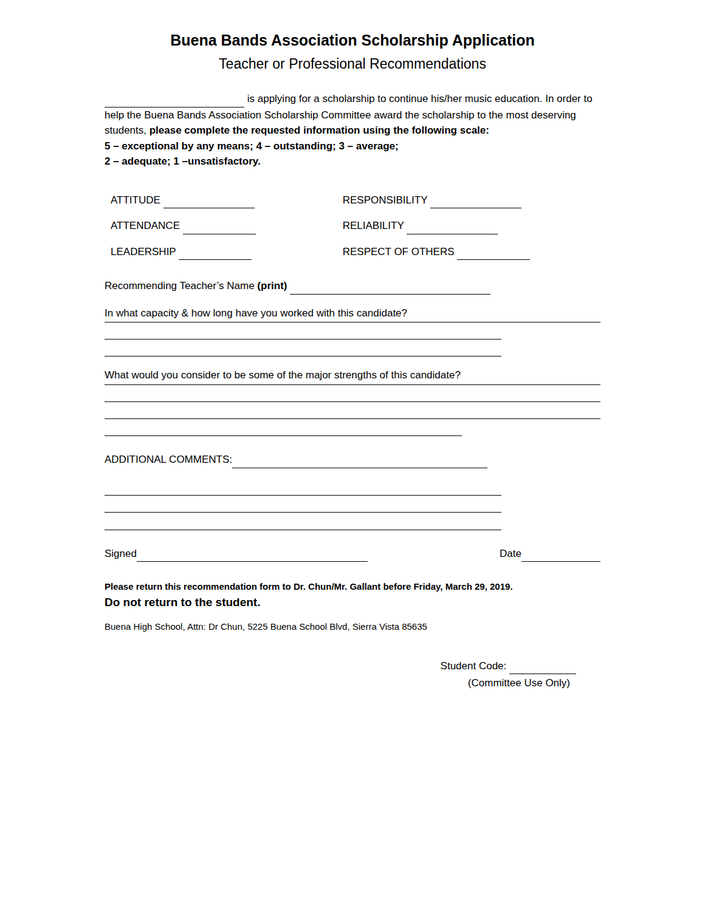Buena Bands Association Scholarship Application
Teacher or Professional Recommendations
is applying for a scholarship to continue his/her music education. In order to help the Buena Bands Association Scholarship Committee award the scholarship to the most deserving students, please complete the requested information using the following scale:
5 – exceptional by any means; 4 – outstanding; 3 – average;
2 – adequate; 1 –unsatisfactory.
| ATTITUDE | RESPONSIBILITY |
| ATTENDANCE | RELIABILITY |
| LEADERSHIP | RESPECT OF OTHERS |
Recommending Teacher’s Name (print)
In what capacity & how long have you worked with this candidate?
What would you consider to be some of the major strengths of this candidate?
ADDITIONAL COMMENTS:
Signed
Date
Please return this recommendation form to Dr. Chun/Mr. Gallant before Friday, March 29, 2019.
Do not return to the student.
Buena High School, Attn: Dr Chun, 5225 Buena School Blvd, Sierra Vista 85635
Student Code: (Committee Use Only)